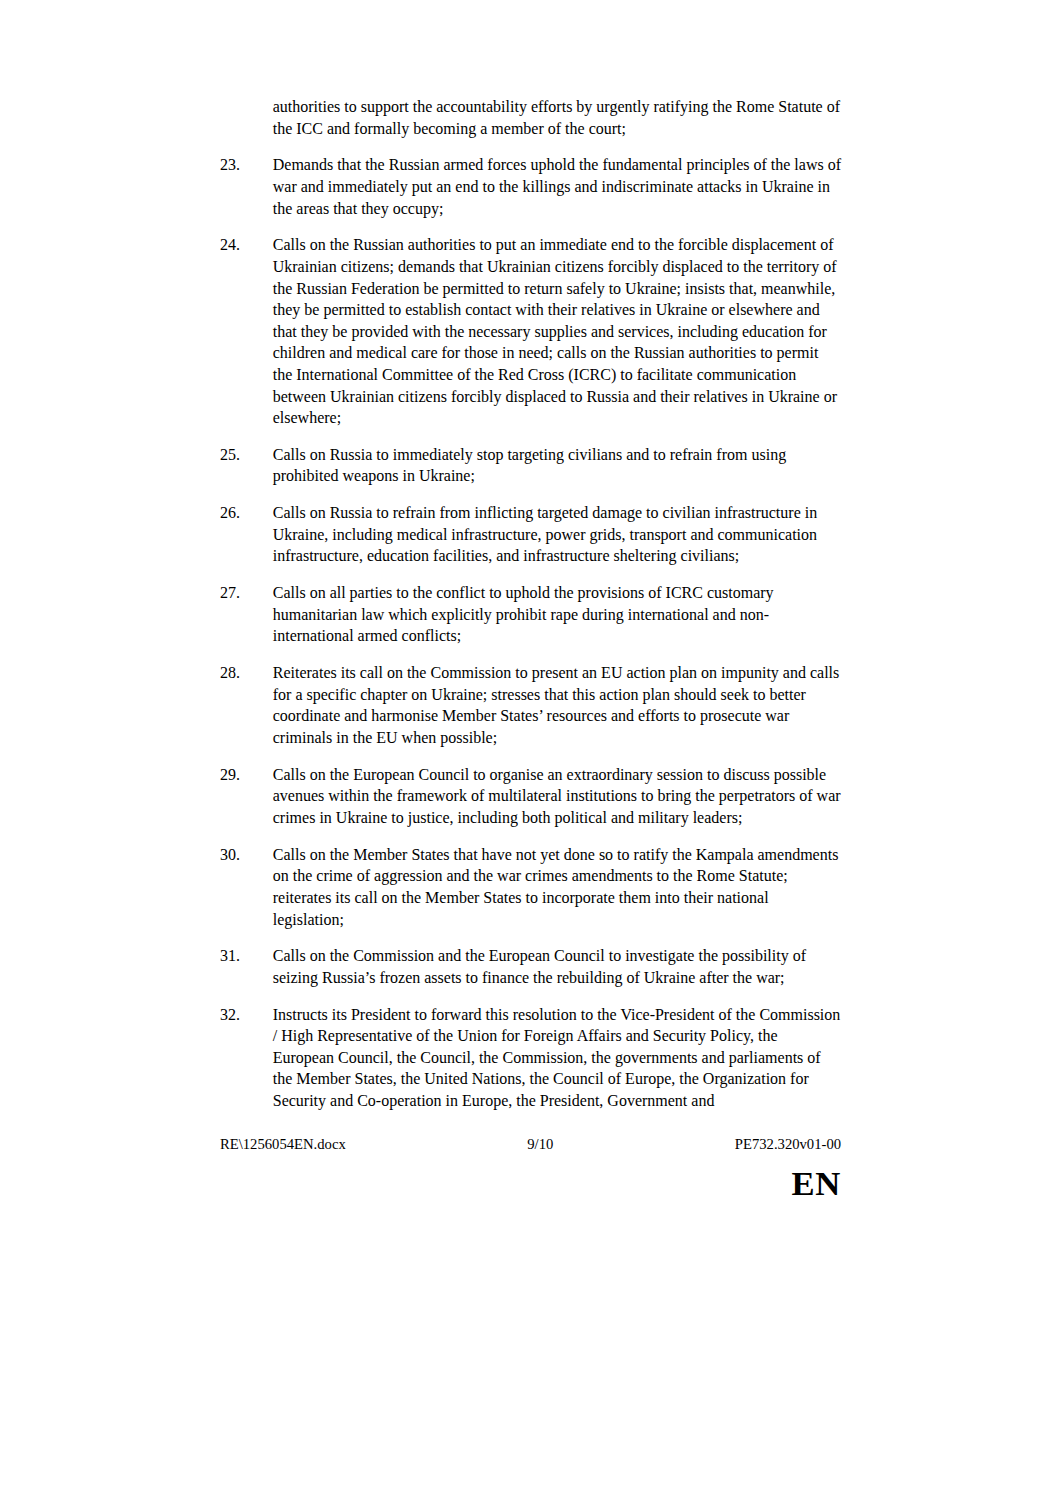authorities to support the accountability efforts by urgently ratifying the Rome Statute of the ICC and formally becoming a member of the court;
23.
Demands that the Russian armed forces uphold the fundamental principles of the laws of war and immediately put an end to the killings and indiscriminate attacks in Ukraine in the areas that they occupy;
24.
Calls on the Russian authorities to put an immediate end to the forcible displacement of Ukrainian citizens; demands that Ukrainian citizens forcibly displaced to the territory of the Russian Federation be permitted to return safely to Ukraine; insists that, meanwhile, they be permitted to establish contact with their relatives in Ukraine or elsewhere and that they be provided with the necessary supplies and services, including education for children and medical care for those in need; calls on the Russian authorities to permit the International Committee of the Red Cross (ICRC) to facilitate communication between Ukrainian citizens forcibly displaced to Russia and their relatives in Ukraine or elsewhere;
25.
Calls on Russia to immediately stop targeting civilians and to refrain from using prohibited weapons in Ukraine;
26.
Calls on Russia to refrain from inflicting targeted damage to civilian infrastructure in Ukraine, including medical infrastructure, power grids, transport and communication infrastructure, education facilities, and infrastructure sheltering civilians;
27.
Calls on all parties to the conflict to uphold the provisions of ICRC customary humanitarian law which explicitly prohibit rape during international and non-international armed conflicts;
28.
Reiterates its call on the Commission to present an EU action plan on impunity and calls for a specific chapter on Ukraine; stresses that this action plan should seek to better coordinate and harmonise Member States’ resources and efforts to prosecute war criminals in the EU when possible;
29.
Calls on the European Council to organise an extraordinary session to discuss possible avenues within the framework of multilateral institutions to bring the perpetrators of war crimes in Ukraine to justice, including both political and military leaders;
30.
Calls on the Member States that have not yet done so to ratify the Kampala amendments on the crime of aggression and the war crimes amendments to the Rome Statute; reiterates its call on the Member States to incorporate them into their national legislation;
31.
Calls on the Commission and the European Council to investigate the possibility of seizing Russia’s frozen assets to finance the rebuilding of Ukraine after the war;
32.
Instructs its President to forward this resolution to the Vice-President of the Commission / High Representative of the Union for Foreign Affairs and Security Policy, the European Council, the Council, the Commission, the governments and parliaments of the Member States, the United Nations, the Council of Europe, the Organization for Security and Co-operation in Europe, the President, Government and
RE\1256054EN.docx
9/10
PE732.320v01-00
EN